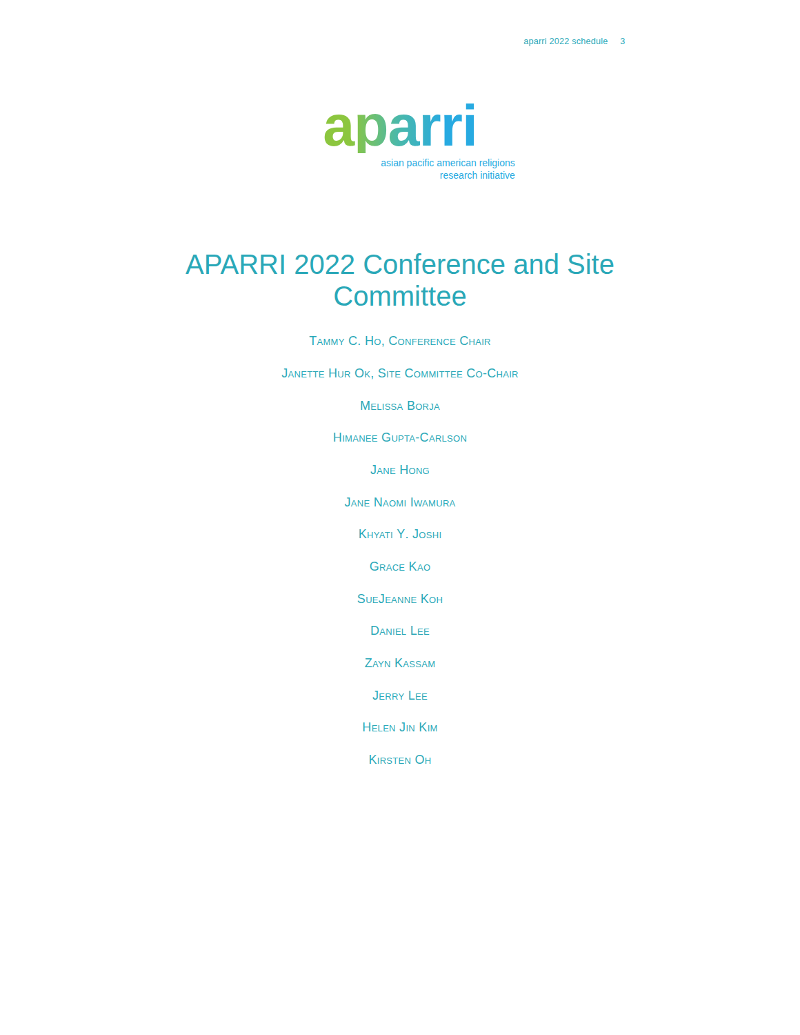aparri 2022 schedule 3
aparri
asian pacific american religions
research initiative
APARRI 2022 Conference and Site Committee
Tammy C. Ho, Conference Chair
Janette Hur Ok, Site Committee Co-Chair
Melissa Borja
Himanee Gupta-Carlson
Jane Hong
Jane Naomi Iwamura
Khyati Y. Joshi
Grace Kao
SueJeanne Koh
Daniel Lee
Zayn Kassam
Jerry Lee
Helen Jin Kim
Kirsten Oh